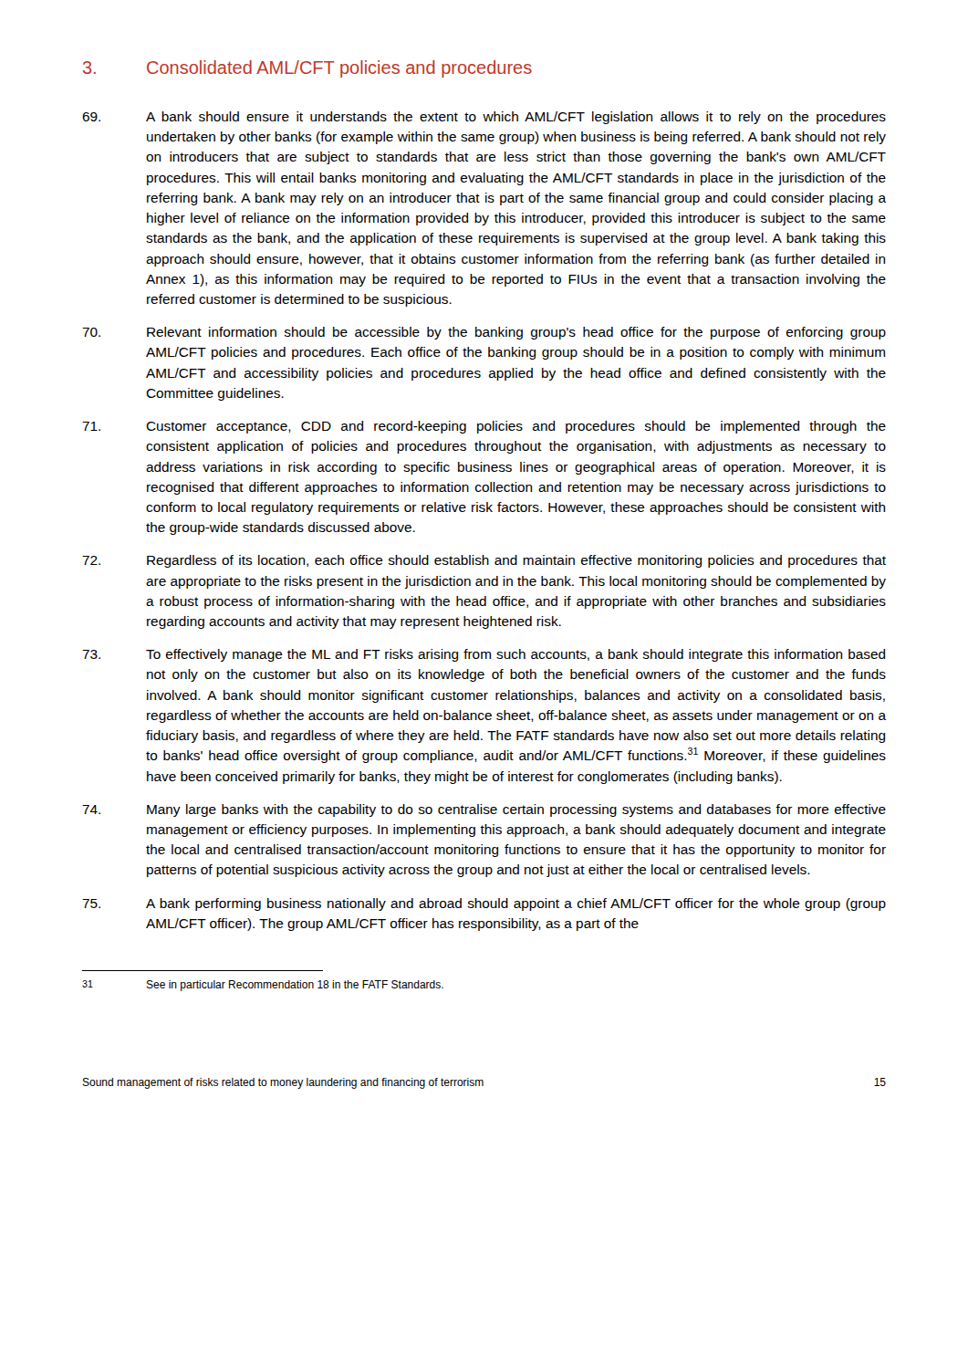3. Consolidated AML/CFT policies and procedures
69. A bank should ensure it understands the extent to which AML/CFT legislation allows it to rely on the procedures undertaken by other banks (for example within the same group) when business is being referred. A bank should not rely on introducers that are subject to standards that are less strict than those governing the bank's own AML/CFT procedures. This will entail banks monitoring and evaluating the AML/CFT standards in place in the jurisdiction of the referring bank. A bank may rely on an introducer that is part of the same financial group and could consider placing a higher level of reliance on the information provided by this introducer, provided this introducer is subject to the same standards as the bank, and the application of these requirements is supervised at the group level. A bank taking this approach should ensure, however, that it obtains customer information from the referring bank (as further detailed in Annex 1), as this information may be required to be reported to FIUs in the event that a transaction involving the referred customer is determined to be suspicious.
70. Relevant information should be accessible by the banking group's head office for the purpose of enforcing group AML/CFT policies and procedures. Each office of the banking group should be in a position to comply with minimum AML/CFT and accessibility policies and procedures applied by the head office and defined consistently with the Committee guidelines.
71. Customer acceptance, CDD and record-keeping policies and procedures should be implemented through the consistent application of policies and procedures throughout the organisation, with adjustments as necessary to address variations in risk according to specific business lines or geographical areas of operation. Moreover, it is recognised that different approaches to information collection and retention may be necessary across jurisdictions to conform to local regulatory requirements or relative risk factors. However, these approaches should be consistent with the group-wide standards discussed above.
72. Regardless of its location, each office should establish and maintain effective monitoring policies and procedures that are appropriate to the risks present in the jurisdiction and in the bank. This local monitoring should be complemented by a robust process of information-sharing with the head office, and if appropriate with other branches and subsidiaries regarding accounts and activity that may represent heightened risk.
73. To effectively manage the ML and FT risks arising from such accounts, a bank should integrate this information based not only on the customer but also on its knowledge of both the beneficial owners of the customer and the funds involved. A bank should monitor significant customer relationships, balances and activity on a consolidated basis, regardless of whether the accounts are held on-balance sheet, off-balance sheet, as assets under management or on a fiduciary basis, and regardless of where they are held. The FATF standards have now also set out more details relating to banks' head office oversight of group compliance, audit and/or AML/CFT functions.31 Moreover, if these guidelines have been conceived primarily for banks, they might be of interest for conglomerates (including banks).
74. Many large banks with the capability to do so centralise certain processing systems and databases for more effective management or efficiency purposes. In implementing this approach, a bank should adequately document and integrate the local and centralised transaction/account monitoring functions to ensure that it has the opportunity to monitor for patterns of potential suspicious activity across the group and not just at either the local or centralised levels.
75. A bank performing business nationally and abroad should appoint a chief AML/CFT officer for the whole group (group AML/CFT officer). The group AML/CFT officer has responsibility, as a part of the
31 See in particular Recommendation 18 in the FATF Standards.
Sound management of risks related to money laundering and financing of terrorism 15